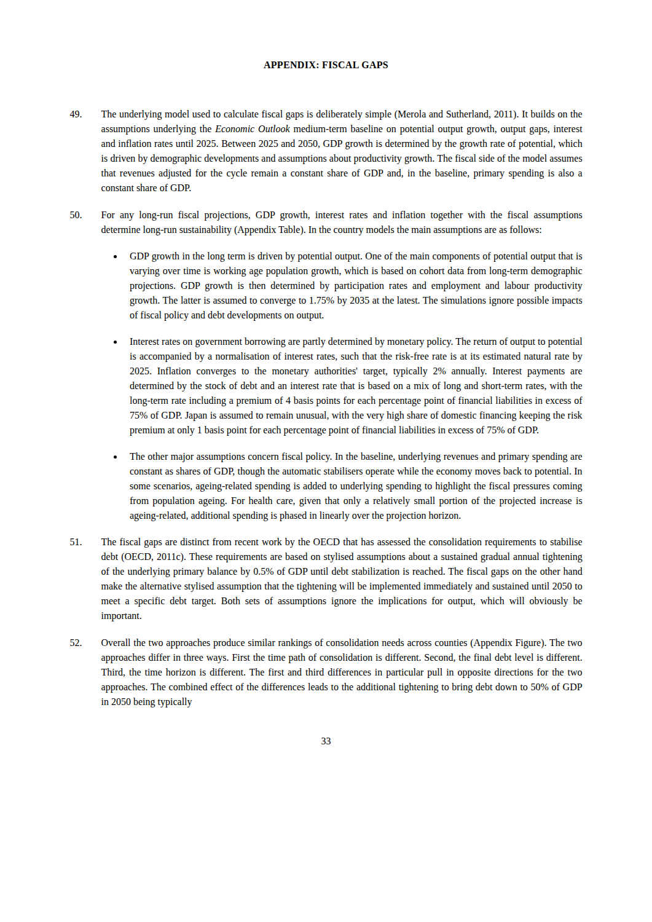APPENDIX: FISCAL GAPS
49.
The underlying model used to calculate fiscal gaps is deliberately simple (Merola and Sutherland, 2011). It builds on the assumptions underlying the Economic Outlook medium-term baseline on potential output growth, output gaps, interest and inflation rates until 2025. Between 2025 and 2050, GDP growth is determined by the growth rate of potential, which is driven by demographic developments and assumptions about productivity growth. The fiscal side of the model assumes that revenues adjusted for the cycle remain a constant share of GDP and, in the baseline, primary spending is also a constant share of GDP.
50.
For any long-run fiscal projections, GDP growth, interest rates and inflation together with the fiscal assumptions determine long-run sustainability (Appendix Table). In the country models the main assumptions are as follows:
GDP growth in the long term is driven by potential output. One of the main components of potential output that is varying over time is working age population growth, which is based on cohort data from long-term demographic projections. GDP growth is then determined by participation rates and employment and labour productivity growth. The latter is assumed to converge to 1.75% by 2035 at the latest. The simulations ignore possible impacts of fiscal policy and debt developments on output.
Interest rates on government borrowing are partly determined by monetary policy. The return of output to potential is accompanied by a normalisation of interest rates, such that the risk-free rate is at its estimated natural rate by 2025. Inflation converges to the monetary authorities' target, typically 2% annually. Interest payments are determined by the stock of debt and an interest rate that is based on a mix of long and short-term rates, with the long-term rate including a premium of 4 basis points for each percentage point of financial liabilities in excess of 75% of GDP. Japan is assumed to remain unusual, with the very high share of domestic financing keeping the risk premium at only 1 basis point for each percentage point of financial liabilities in excess of 75% of GDP.
The other major assumptions concern fiscal policy. In the baseline, underlying revenues and primary spending are constant as shares of GDP, though the automatic stabilisers operate while the economy moves back to potential. In some scenarios, ageing-related spending is added to underlying spending to highlight the fiscal pressures coming from population ageing. For health care, given that only a relatively small portion of the projected increase is ageing-related, additional spending is phased in linearly over the projection horizon.
51.
The fiscal gaps are distinct from recent work by the OECD that has assessed the consolidation requirements to stabilise debt (OECD, 2011c). These requirements are based on stylised assumptions about a sustained gradual annual tightening of the underlying primary balance by 0.5% of GDP until debt stabilization is reached. The fiscal gaps on the other hand make the alternative stylised assumption that the tightening will be implemented immediately and sustained until 2050 to meet a specific debt target. Both sets of assumptions ignore the implications for output, which will obviously be important.
52.
Overall the two approaches produce similar rankings of consolidation needs across counties (Appendix Figure). The two approaches differ in three ways. First the time path of consolidation is different. Second, the final debt level is different. Third, the time horizon is different. The first and third differences in particular pull in opposite directions for the two approaches. The combined effect of the differences leads to the additional tightening to bring debt down to 50% of GDP in 2050 being typically
33